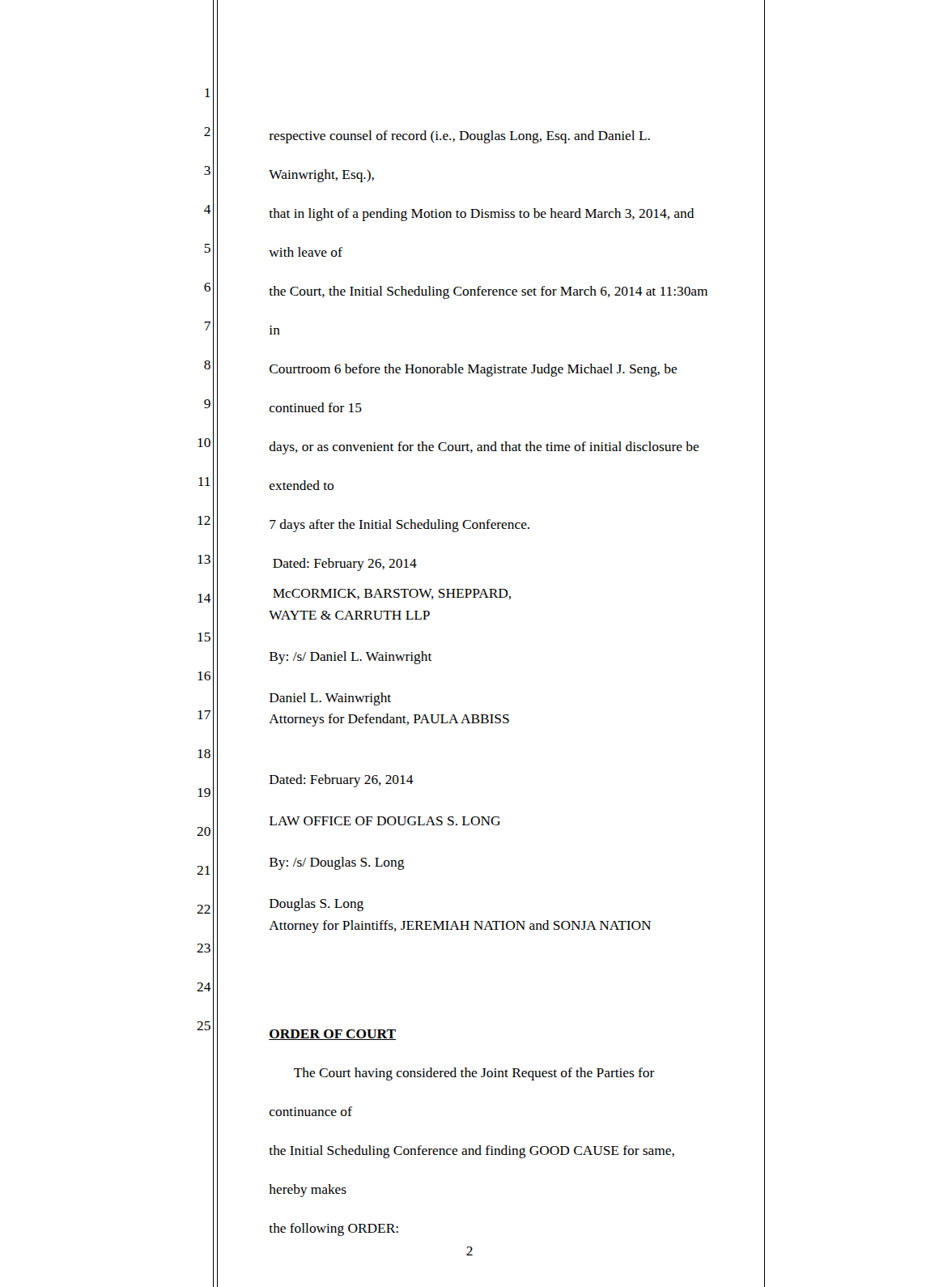1
2
3
4
5
6
7
8
9
10
11
12
13
14
15
16
17
18
19
20
21
22
23
24
25
respective counsel of record (i.e., Douglas Long, Esq. and Daniel L. Wainwright, Esq.),
that in light of a pending Motion to Dismiss to be heard March 3, 2014, and with leave of
the Court, the Initial Scheduling Conference set for March 6, 2014 at 11:30am in
Courtroom 6 before the Honorable Magistrate Judge Michael J. Seng, be continued for 15
days, or as convenient for the Court, and that the time of initial disclosure be extended to
7 days after the Initial Scheduling Conference.
Dated: February 26, 2014
McCORMICK, BARSTOW, SHEPPARD,
WAYTE & CARRUTH LLP
By: /s/ Daniel L. Wainwright
Daniel L. Wainwright
Attorneys for Defendant, PAULA ABBISS
Dated: February 26, 2014
LAW OFFICE OF DOUGLAS S. LONG
By: /s/ Douglas S. Long
Douglas S. Long
Attorney for Plaintiffs, JEREMIAH NATION and SONJA NATION
ORDER OF COURT
The Court having considered the Joint Request of the Parties for continuance of
the Initial Scheduling Conference and finding GOOD CAUSE for same, hereby makes
the following ORDER:
2